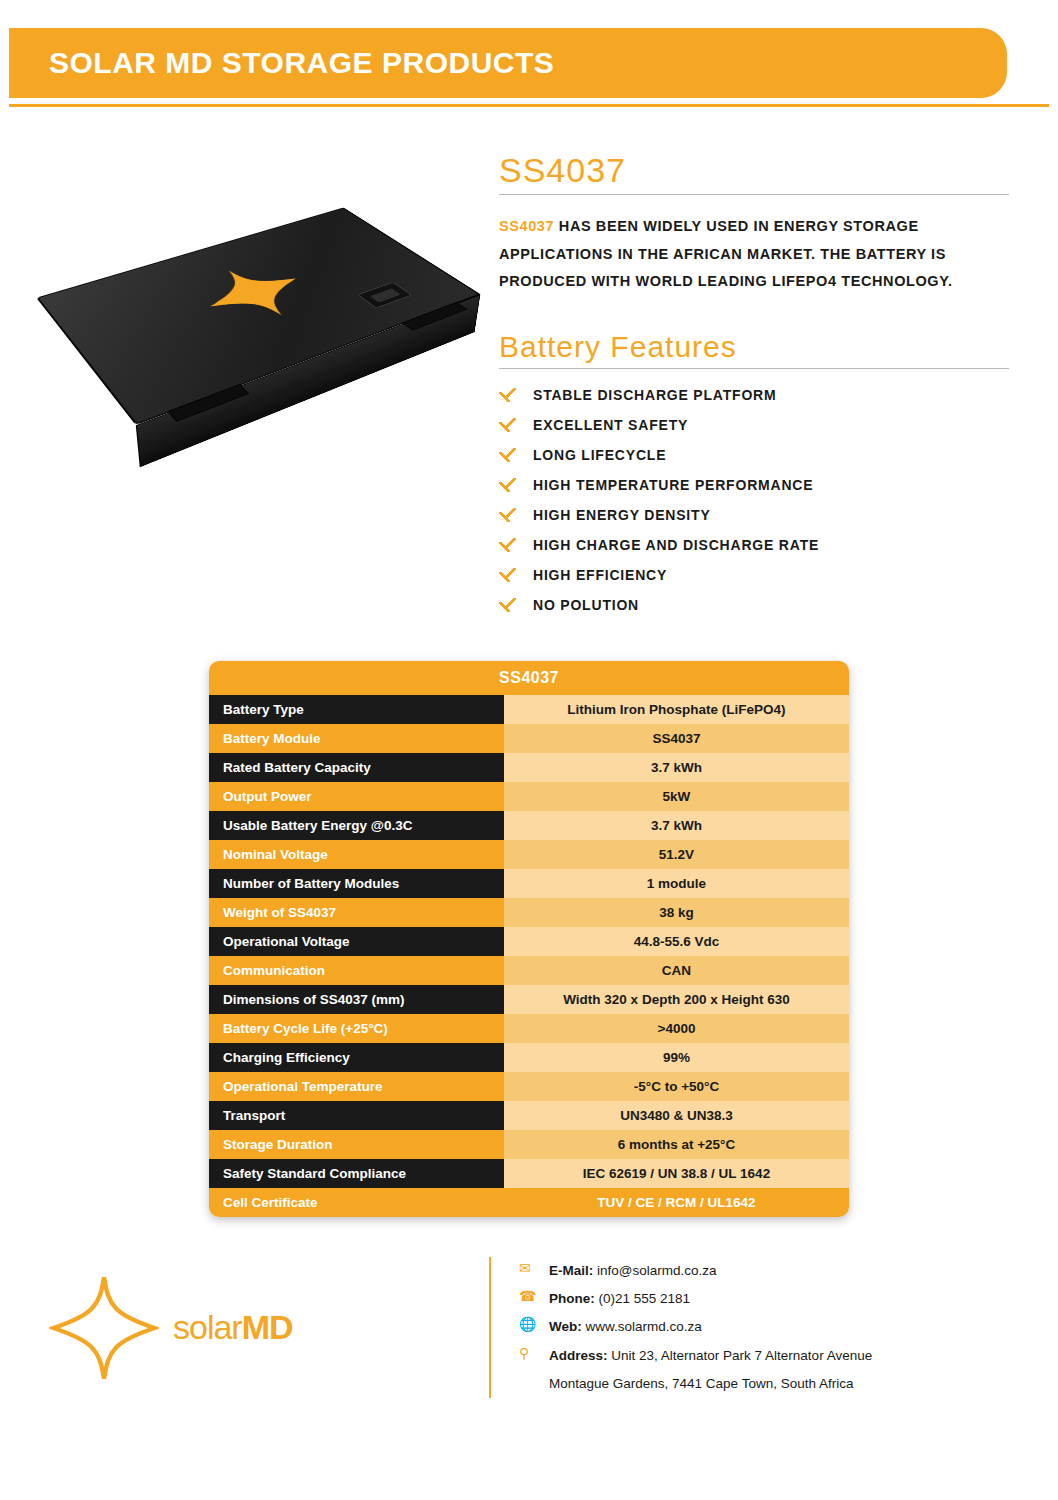Solar MD Storage Products
SS4037
SS4037 has been widely used in energy storage applications in the African market. The battery is produced with world leading LiFePO4 technology.
Battery Features
Stable discharge platform
Excellent safety
Long lifecycle
High temperature performance
High energy density
High charge and discharge rate
High efficiency
No polution
SS4037
| Battery Type | Lithium Iron Phosphate (LiFePO4) |
| Battery Module | SS4037 |
| Rated Battery Capacity | 3.7 kWh |
| Output Power | 5kW |
| Usable Battery Energy @0.3C | 3.7 kWh |
| Nominal Voltage | 51.2V |
| Number of Battery Modules | 1 module |
| Weight of SS4037 | 38 kg |
| Operational Voltage | 44.8-55.6 Vdc |
| Communication | CAN |
| Dimensions of SS4037 (mm) | Width 320 x Depth 200 x Height 630 |
| Battery Cycle Life (+25°C) | >4000 |
| Charging Efficiency | 99% |
| Operational Temperature | -5°C to +50°C |
| Transport | UN3480 & UN38.3 |
| Storage Duration | 6 months at +25°C |
| Safety Standard Compliance | IEC 62619 / UN 38.8 / UL 1642 |
| Cell Certificate | TUV / CE / RCM / UL1642 |
solar MD
✉E-Mail: info@solarmd.co.za
☎Phone: (0)21 555 2181
🌐Web: www.solarmd.co.za
⚲Address: Unit 23, Alternator Park 7 Alternator Avenue
Montague Gardens, 7441 Cape Town, South Africa